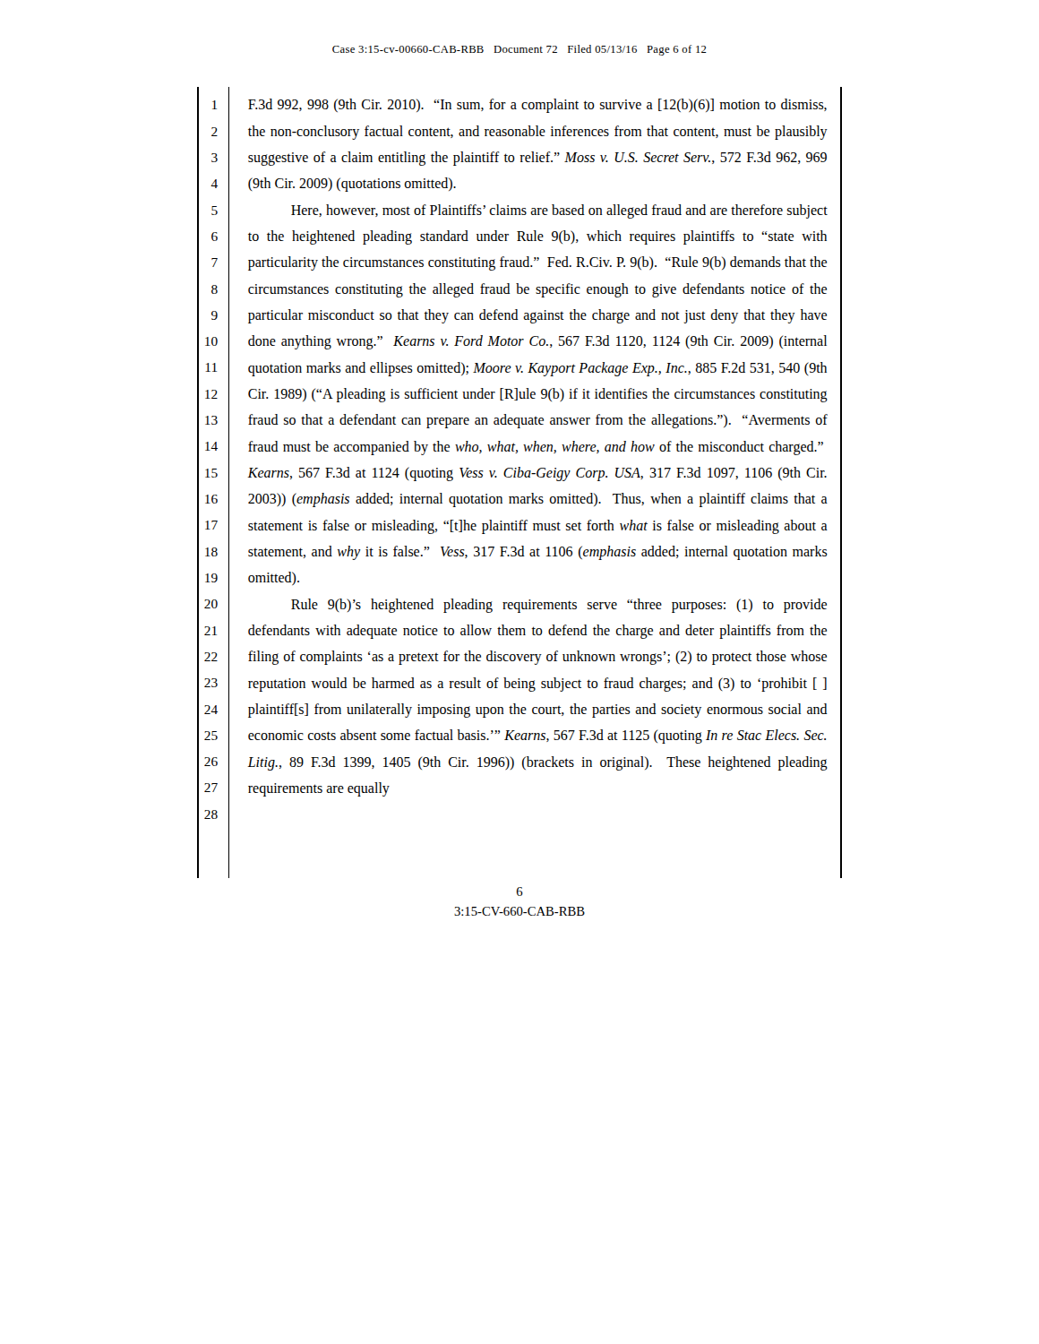Case 3:15-cv-00660-CAB-RBB Document 72 Filed 05/13/16 Page 6 of 12
1
2
3
4
5
6
7
8
9
10
11
12
13
14
15
16
17
18
19
20
21
22
23
24
25
26
27
28
F.3d 992, 998 (9th Cir. 2010). “In sum, for a complaint to survive a [12(b)(6)] motion to dismiss, the non-conclusory factual content, and reasonable inferences from that content, must be plausibly suggestive of a claim entitling the plaintiff to relief.” Moss v. U.S. Secret Serv., 572 F.3d 962, 969 (9th Cir. 2009) (quotations omitted).
Here, however, most of Plaintiffs’ claims are based on alleged fraud and are therefore subject to the heightened pleading standard under Rule 9(b), which requires plaintiffs to “state with particularity the circumstances constituting fraud.” Fed. R.Civ. P. 9(b). “Rule 9(b) demands that the circumstances constituting the alleged fraud be specific enough to give defendants notice of the particular misconduct so that they can defend against the charge and not just deny that they have done anything wrong.” Kearns v. Ford Motor Co., 567 F.3d 1120, 1124 (9th Cir. 2009) (internal quotation marks and ellipses omitted); Moore v. Kayport Package Exp., Inc., 885 F.2d 531, 540 (9th Cir. 1989) (“A pleading is sufficient under [R]ule 9(b) if it identifies the circumstances constituting fraud so that a defendant can prepare an adequate answer from the allegations.”). “Averments of fraud must be accompanied by the who, what, when, where, and how of the misconduct charged.” Kearns, 567 F.3d at 1124 (quoting Vess v. Ciba-Geigy Corp. USA, 317 F.3d 1097, 1106 (9th Cir. 2003)) (emphasis added; internal quotation marks omitted). Thus, when a plaintiff claims that a statement is false or misleading, “[t]he plaintiff must set forth what is false or misleading about a statement, and why it is false.” Vess, 317 F.3d at 1106 (emphasis added; internal quotation marks omitted).
Rule 9(b)’s heightened pleading requirements serve “three purposes: (1) to provide defendants with adequate notice to allow them to defend the charge and deter plaintiffs from the filing of complaints ‘as a pretext for the discovery of unknown wrongs’; (2) to protect those whose reputation would be harmed as a result of being subject to fraud charges; and (3) to ‘prohibit [ ] plaintiff[s] from unilaterally imposing upon the court, the parties and society enormous social and economic costs absent some factual basis.’” Kearns, 567 F.3d at 1125 (quoting In re Stac Elecs. Sec. Litig., 89 F.3d 1399, 1405 (9th Cir. 1996)) (brackets in original). These heightened pleading requirements are equally
6
3:15-CV-660-CAB-RBB